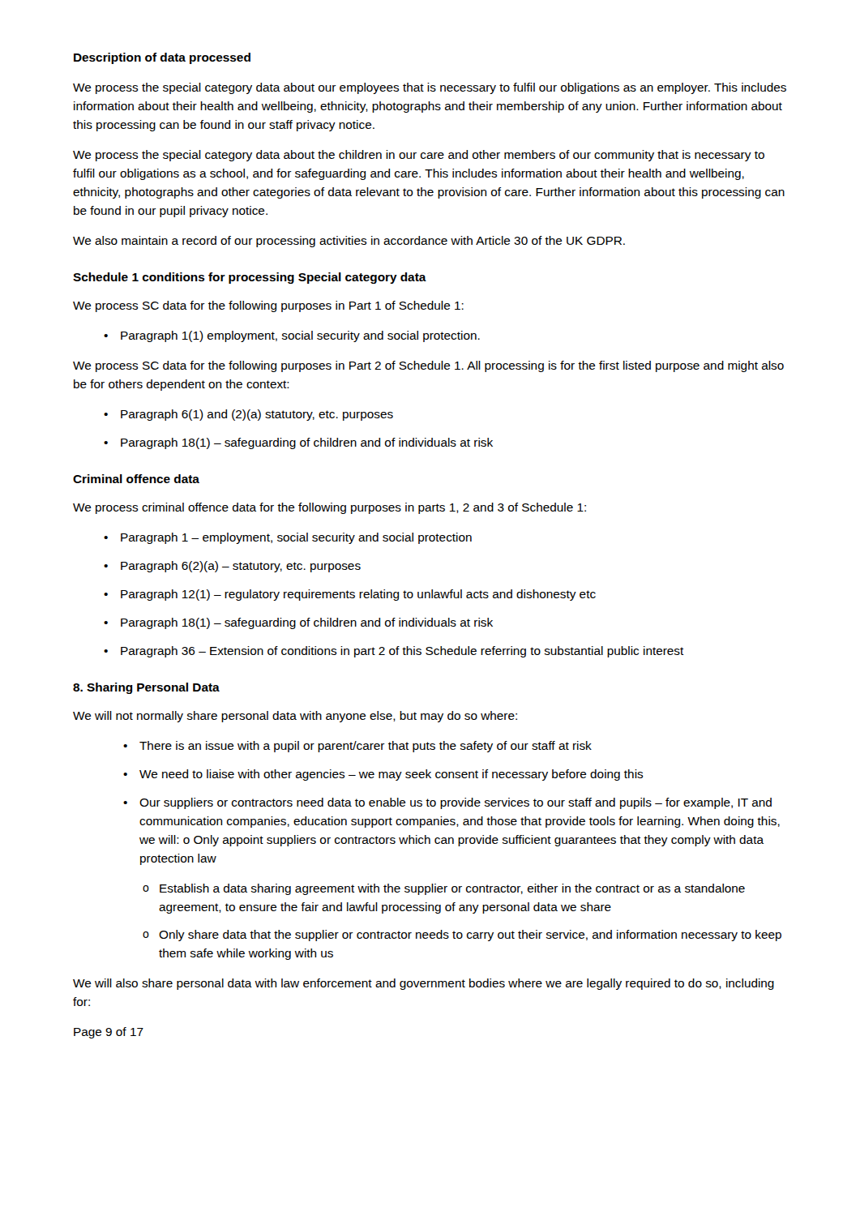Description of data processed
We process the special category data about our employees that is necessary to fulfil our obligations as an employer. This includes information about their health and wellbeing, ethnicity, photographs and their membership of any union. Further information about this processing can be found in our staff privacy notice.
We process the special category data about the children in our care and other members of our community that is necessary to fulfil our obligations as a school, and for safeguarding and care. This includes information about their health and wellbeing, ethnicity, photographs and other categories of data relevant to the provision of care. Further information about this processing can be found in our pupil privacy notice.
We also maintain a record of our processing activities in accordance with Article 30 of the UK GDPR.
Schedule 1 conditions for processing Special category data
We process SC data for the following purposes in Part 1 of Schedule 1:
Paragraph 1(1) employment, social security and social protection.
We process SC data for the following purposes in Part 2 of Schedule 1. All processing is for the first listed purpose and might also be for others dependent on the context:
Paragraph 6(1) and (2)(a) statutory, etc. purposes
Paragraph 18(1) – safeguarding of children and of individuals at risk
Criminal offence data
We process criminal offence data for the following purposes in parts 1, 2 and 3 of Schedule 1:
Paragraph 1 – employment, social security and social protection
Paragraph 6(2)(a) – statutory, etc. purposes
Paragraph 12(1) – regulatory requirements relating to unlawful acts and dishonesty etc
Paragraph 18(1) – safeguarding of children and of individuals at risk
Paragraph 36 – Extension of conditions in part 2 of this Schedule referring to substantial public interest
8. Sharing Personal Data
We will not normally share personal data with anyone else, but may do so where:
There is an issue with a pupil or parent/carer that puts the safety of our staff at risk
We need to liaise with other agencies – we may seek consent if necessary before doing this
Our suppliers or contractors need data to enable us to provide services to our staff and pupils – for example, IT and communication companies, education support companies, and those that provide tools for learning. When doing this, we will: o Only appoint suppliers or contractors which can provide sufficient guarantees that they comply with data protection law
Establish a data sharing agreement with the supplier or contractor, either in the contract or as a standalone agreement, to ensure the fair and lawful processing of any personal data we share
Only share data that the supplier or contractor needs to carry out their service, and information necessary to keep them safe while working with us
We will also share personal data with law enforcement and government bodies where we are legally required to do so, including for:
Page 9 of 17